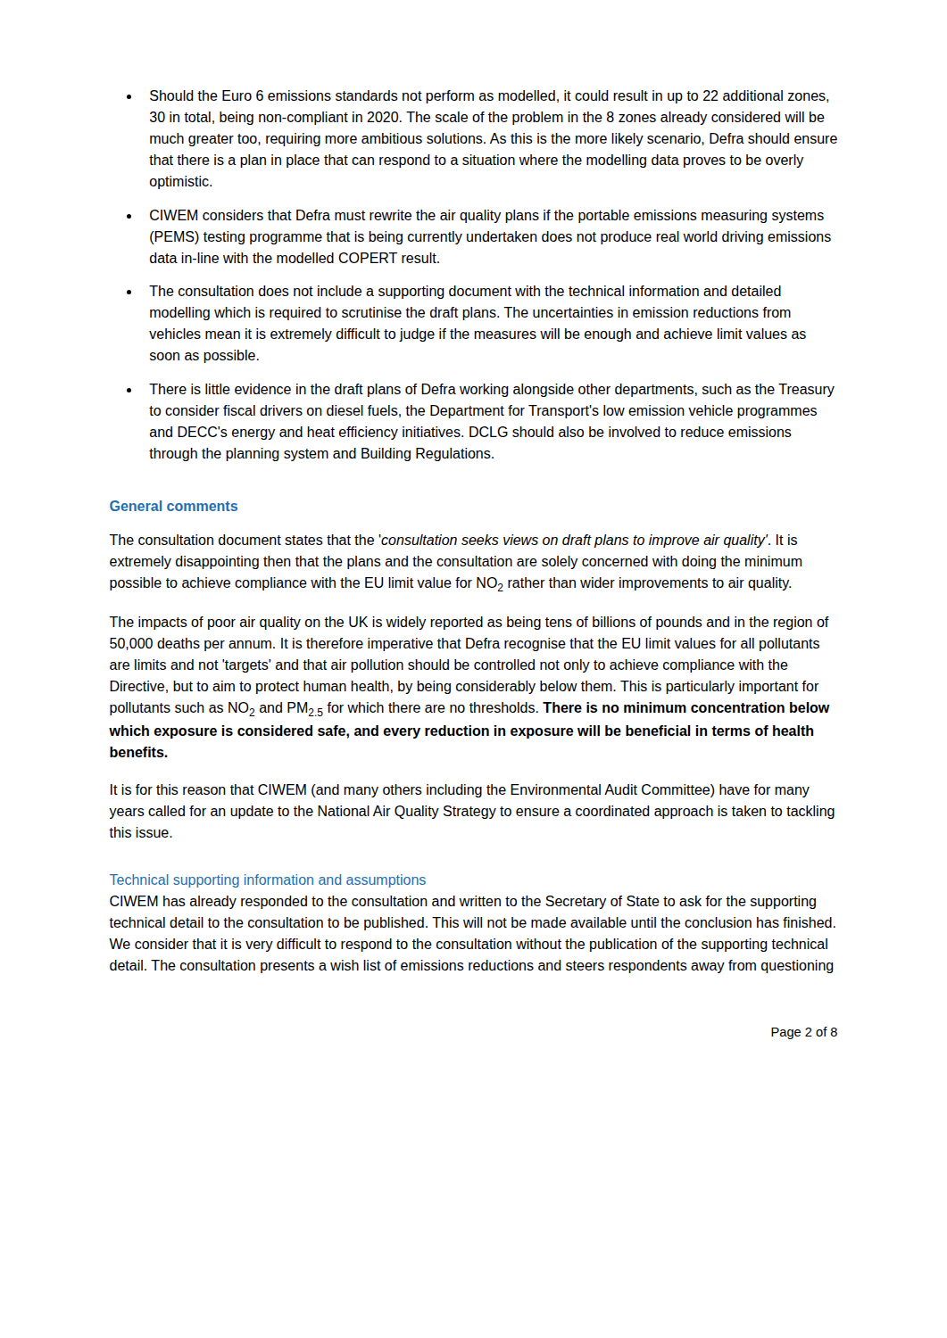Should the Euro 6 emissions standards not perform as modelled, it could result in up to 22 additional zones, 30 in total, being non-compliant in 2020. The scale of the problem in the 8 zones already considered will be much greater too, requiring more ambitious solutions. As this is the more likely scenario, Defra should ensure that there is a plan in place that can respond to a situation where the modelling data proves to be overly optimistic.
CIWEM considers that Defra must rewrite the air quality plans if the portable emissions measuring systems (PEMS) testing programme that is being currently undertaken does not produce real world driving emissions data in-line with the modelled COPERT result.
The consultation does not include a supporting document with the technical information and detailed modelling which is required to scrutinise the draft plans. The uncertainties in emission reductions from vehicles mean it is extremely difficult to judge if the measures will be enough and achieve limit values as soon as possible.
There is little evidence in the draft plans of Defra working alongside other departments, such as the Treasury to consider fiscal drivers on diesel fuels, the Department for Transport's low emission vehicle programmes and DECC's energy and heat efficiency initiatives. DCLG should also be involved to reduce emissions through the planning system and Building Regulations.
General comments
The consultation document states that the 'consultation seeks views on draft plans to improve air quality'. It is extremely disappointing then that the plans and the consultation are solely concerned with doing the minimum possible to achieve compliance with the EU limit value for NO2 rather than wider improvements to air quality.
The impacts of poor air quality on the UK is widely reported as being tens of billions of pounds and in the region of 50,000 deaths per annum. It is therefore imperative that Defra recognise that the EU limit values for all pollutants are limits and not 'targets' and that air pollution should be controlled not only to achieve compliance with the Directive, but to aim to protect human health, by being considerably below them. This is particularly important for pollutants such as NO2 and PM2.5 for which there are no thresholds. There is no minimum concentration below which exposure is considered safe, and every reduction in exposure will be beneficial in terms of health benefits.
It is for this reason that CIWEM (and many others including the Environmental Audit Committee) have for many years called for an update to the National Air Quality Strategy to ensure a coordinated approach is taken to tackling this issue.
Technical supporting information and assumptions
CIWEM has already responded to the consultation and written to the Secretary of State to ask for the supporting technical detail to the consultation to be published. This will not be made available until the conclusion has finished. We consider that it is very difficult to respond to the consultation without the publication of the supporting technical detail. The consultation presents a wish list of emissions reductions and steers respondents away from questioning
Page 2 of 8